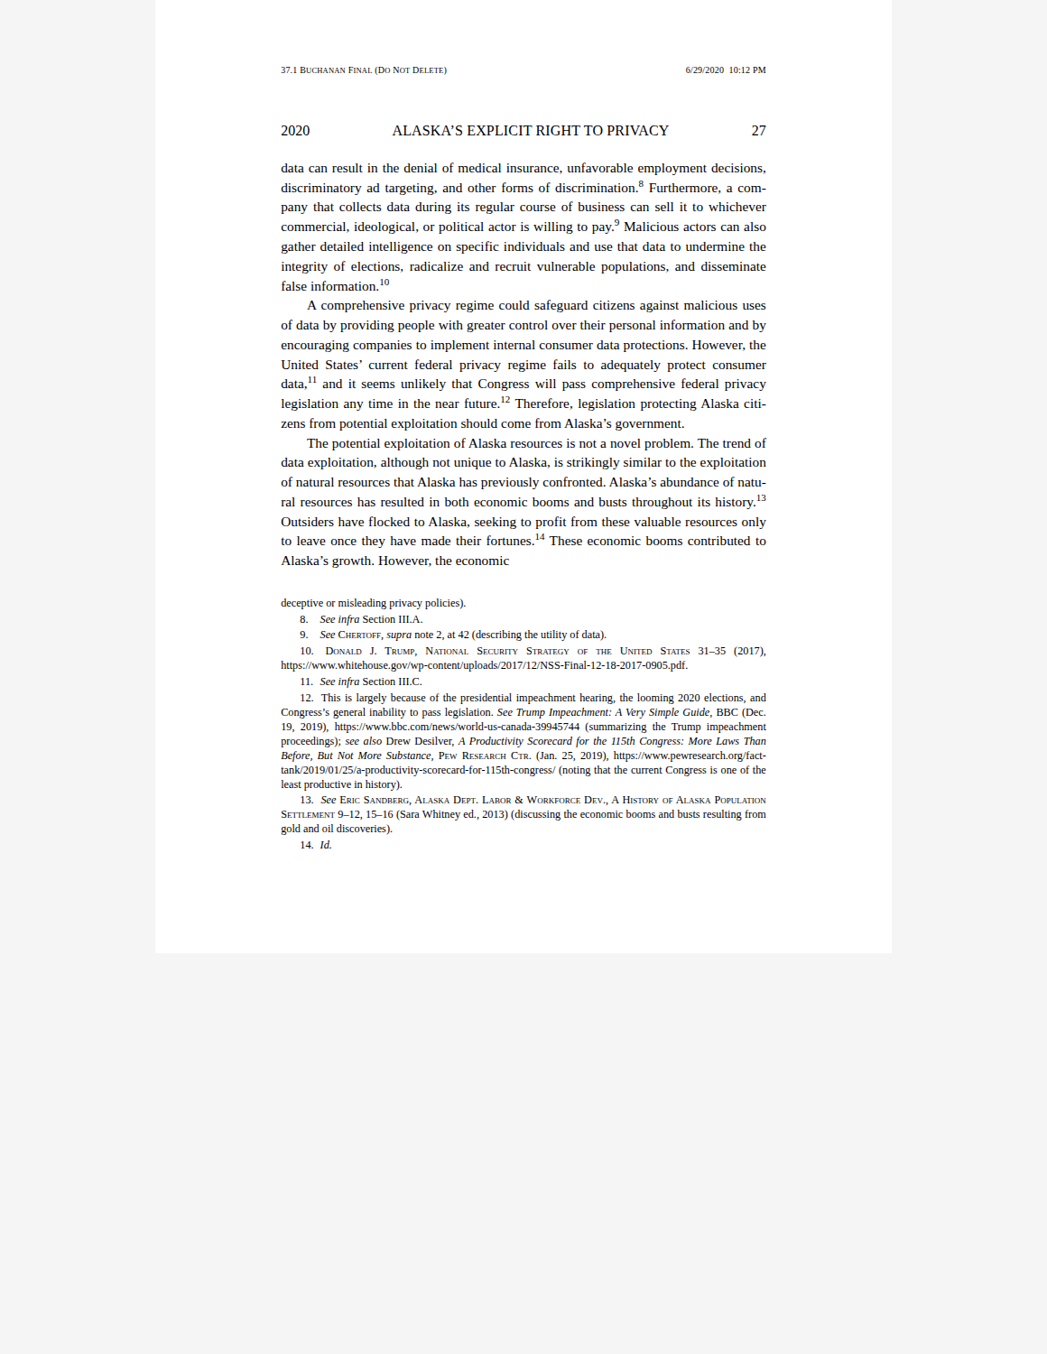37.1 BUCHANAN FINAL (DO NOT DELETE) 6/29/2020 10:12 PM
2020 ALASKA’S EXPLICIT RIGHT TO PRIVACY 27
data can result in the denial of medical insurance, unfavorable employment decisions, discriminatory ad targeting, and other forms of discrimination.8 Furthermore, a company that collects data during its regular course of business can sell it to whichever commercial, ideological, or political actor is willing to pay.9 Malicious actors can also gather detailed intelligence on specific individuals and use that data to undermine the integrity of elections, radicalize and recruit vulnerable populations, and disseminate false information.10
A comprehensive privacy regime could safeguard citizens against malicious uses of data by providing people with greater control over their personal information and by encouraging companies to implement internal consumer data protections. However, the United States’ current federal privacy regime fails to adequately protect consumer data,11 and it seems unlikely that Congress will pass comprehensive federal privacy legislation any time in the near future.12 Therefore, legislation protecting Alaska citizens from potential exploitation should come from Alaska’s government.
The potential exploitation of Alaska resources is not a novel problem. The trend of data exploitation, although not unique to Alaska, is strikingly similar to the exploitation of natural resources that Alaska has previously confronted. Alaska’s abundance of natural resources has resulted in both economic booms and busts throughout its history.13 Outsiders have flocked to Alaska, seeking to profit from these valuable resources only to leave once they have made their fortunes.14 These economic booms contributed to Alaska’s growth. However, the economic
deceptive or misleading privacy policies).
8. See infra Section III.A.
9. See Chertoff, supra note 2, at 42 (describing the utility of data).
10. Donald J. Trump, National Security Strategy of the United States 31–35 (2017), https://www.whitehouse.gov/wp-content/uploads/2017/12/NSS-Final-12-18-2017-0905.pdf.
11. See infra Section III.C.
12. This is largely because of the presidential impeachment hearing, the looming 2020 elections, and Congress’s general inability to pass legislation. See Trump Impeachment: A Very Simple Guide, BBC (Dec. 19, 2019), https://www.bbc.com/news/world-us-canada-39945744 (summarizing the Trump impeachment proceedings); see also Drew Desilver, A Productivity Scorecard for the 115th Congress: More Laws Than Before, But Not More Substance, Pew Research Ctr. (Jan. 25, 2019), https://www.pewresearch.org/fact-tank/2019/01/25/a-productivity-scorecard-for-115th-congress/ (noting that the current Congress is one of the least productive in history).
13. See Eric Sandberg, Alaska Dept. Labor & Workforce Dev., A History of Alaska Population Settlement 9–12, 15–16 (Sara Whitney ed., 2013) (discussing the economic booms and busts resulting from gold and oil discoveries).
14. Id.